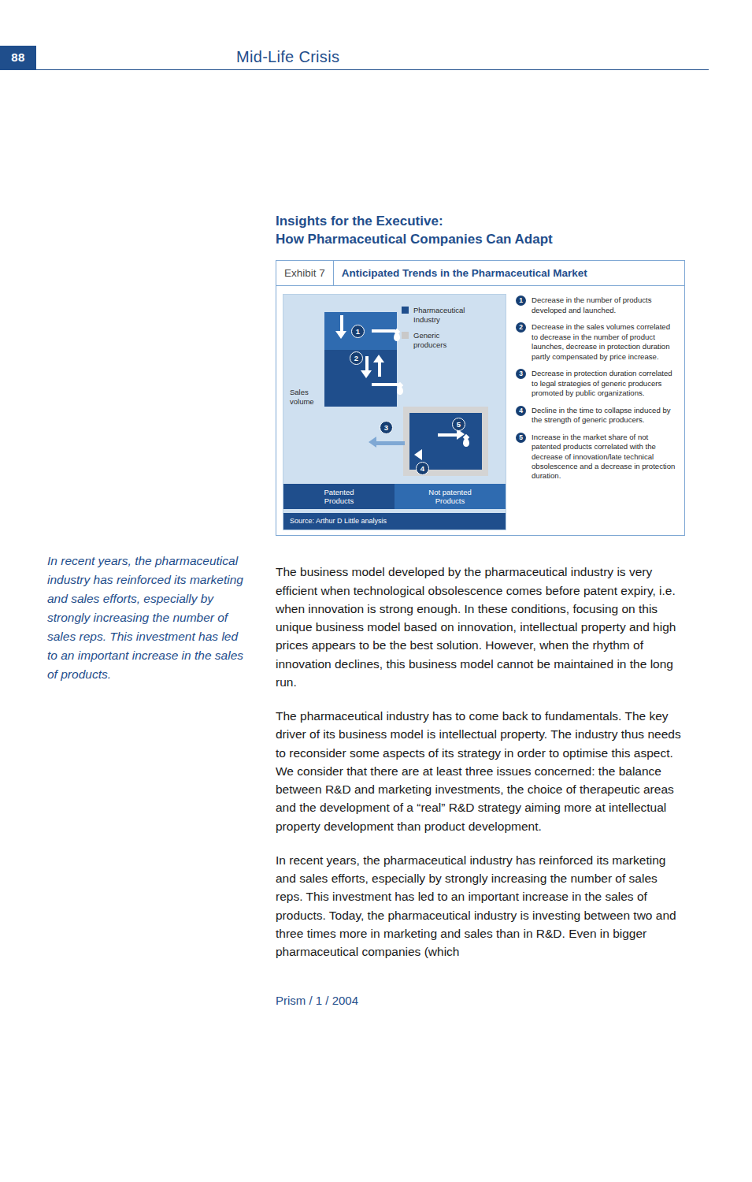88
Mid-Life Crisis
In recent years, the pharmaceutical industry has reinforced its marketing and sales efforts, especially by strongly increasing the number of sales reps. This investment has led to an important increase in the sales of products.
Insights for the Executive:
How Pharmaceutical Companies Can Adapt
Exhibit 7
Anticipated Trends in the Pharmaceutical Market
Pharmaceutical
Industry
Generic
producers
Sales
volume
1
2
3
4
5
Patented
Products
Not patented
Products
Source: Arthur D Little analysis
Decrease in the number of products developed and launched.
Decrease in the sales volumes correlated to decrease in the number of product launches, decrease in protection duration partly compensated by price increase.
Decrease in protection duration correlated to legal strategies of generic producers promoted by public organizations.
Decline in the time to collapse induced by the strength of generic producers.
Increase in the market share of not patented products correlated with the decrease of innovation/late technical obsolescence and a decrease in protection duration.
The business model developed by the pharmaceutical industry is very efficient when technological obsolescence comes before patent expiry, i.e. when innovation is strong enough. In these conditions, focusing on this unique business model based on innovation, intellectual property and high prices appears to be the best solution. However, when the rhythm of innovation declines, this business model cannot be maintained in the long run.
The pharmaceutical industry has to come back to fundamentals. The key driver of its business model is intellectual property. The industry thus needs to reconsider some aspects of its strategy in order to optimise this aspect. We consider that there are at least three issues concerned: the balance between R&D and marketing investments, the choice of therapeutic areas and the development of a “real” R&D strategy aiming more at intellectual property development than product development.
In recent years, the pharmaceutical industry has reinforced its marketing and sales efforts, especially by strongly increasing the number of sales reps. This investment has led to an important increase in the sales of products. Today, the pharmaceutical industry is investing between two and three times more in marketing and sales than in R&D. Even in bigger pharmaceutical companies (which
Prism / 1 / 2004